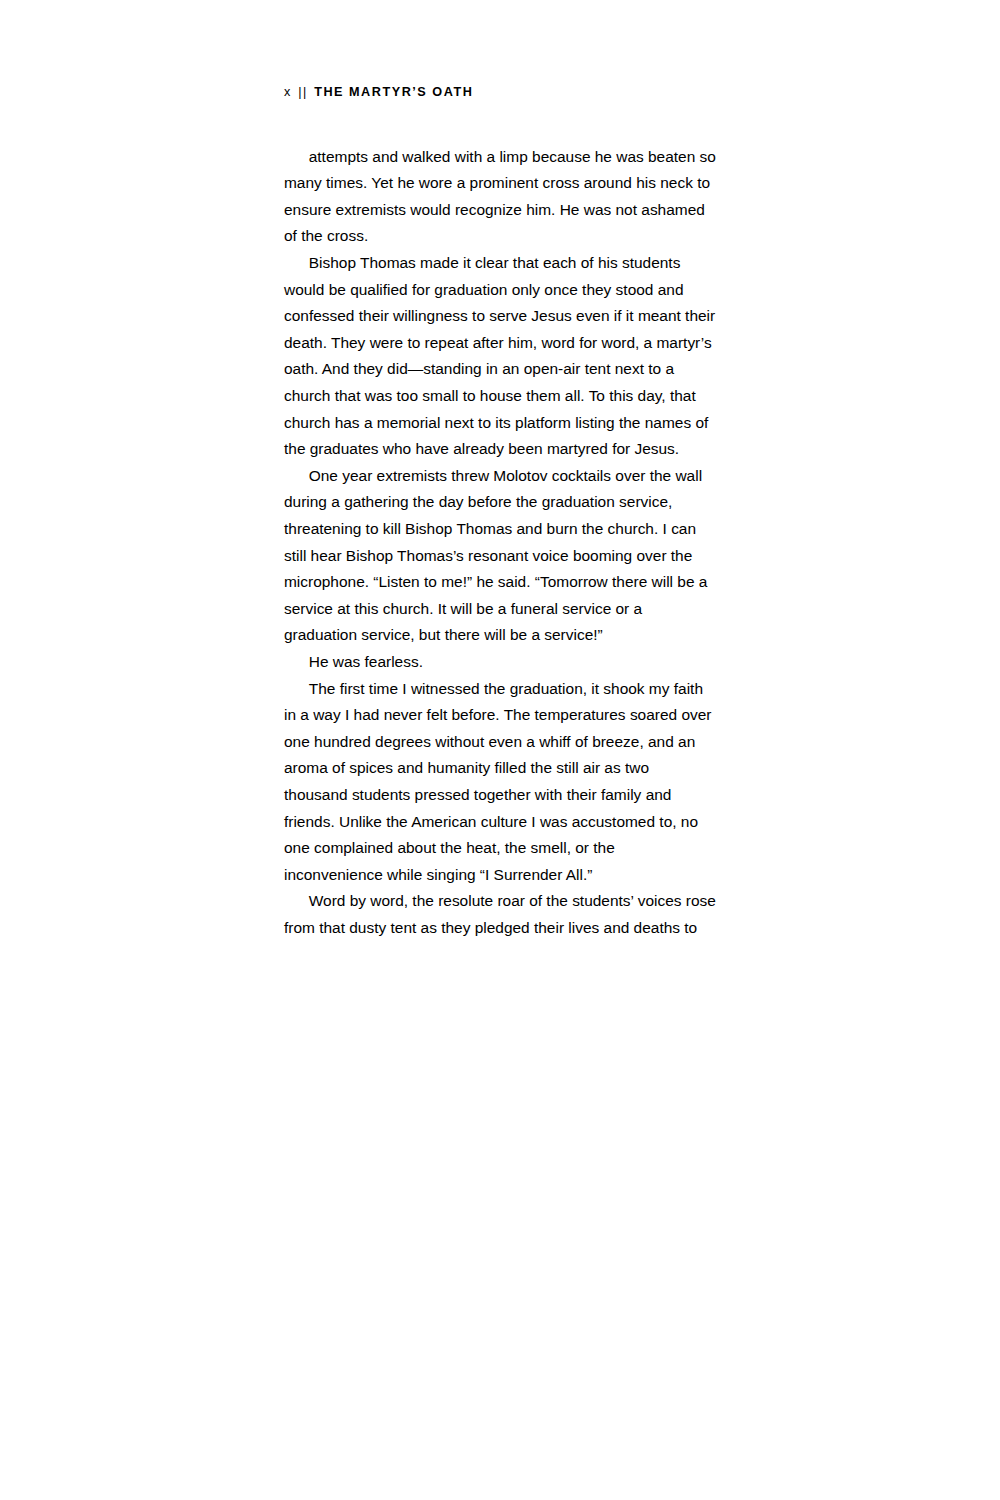x||THE MARTYR’S OATH
attempts and walked with a limp because he was beaten so many times. Yet he wore a prominent cross around his neck to ensure extremists would recognize him. He was not ashamed of the cross.
Bishop Thomas made it clear that each of his students would be qualified for graduation only once they stood and confessed their willingness to serve Jesus even if it meant their death. They were to repeat after him, word for word, a martyr’s oath. And they did—standing in an open-air tent next to a church that was too small to house them all. To this day, that church has a memorial next to its platform listing the names of the graduates who have already been martyred for Jesus.
One year extremists threw Molotov cocktails over the wall during a gathering the day before the graduation service, threatening to kill Bishop Thomas and burn the church. I can still hear Bishop Thomas’s resonant voice booming over the microphone. “Listen to me!” he said. “Tomorrow there will be a service at this church. It will be a funeral service or a graduation service, but there will be a service!”
He was fearless.
The first time I witnessed the graduation, it shook my faith in a way I had never felt before. The temperatures soared over one hundred degrees without even a whiff of breeze, and an aroma of spices and humanity filled the still air as two thousand students pressed together with their family and friends. Unlike the American culture I was accustomed to, no one complained about the heat, the smell, or the inconvenience while singing “I Surrender All.”
Word by word, the resolute roar of the students’ voices rose from that dusty tent as they pledged their lives and deaths to